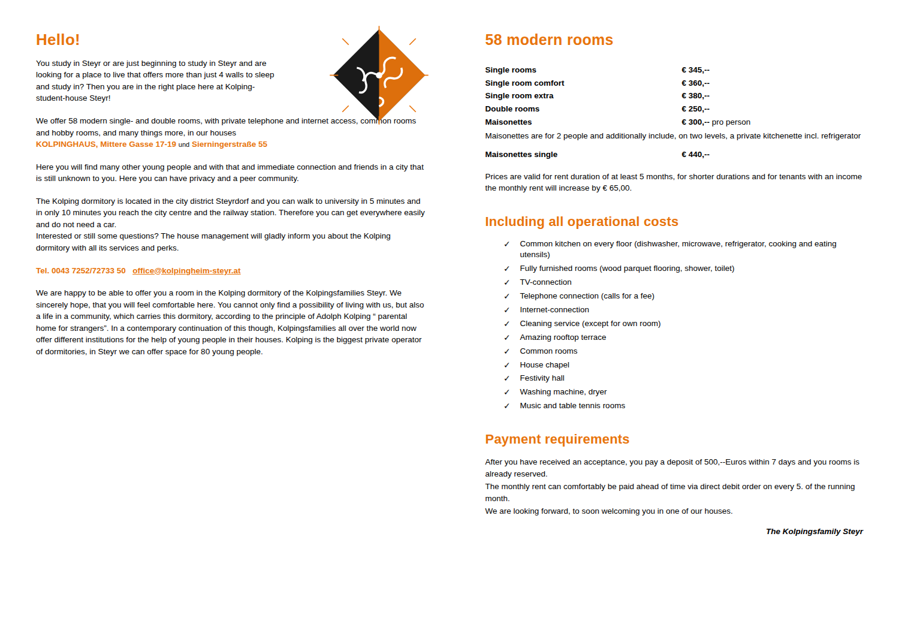Hello!
You study in Steyr or are just beginning to study in Steyr and are looking for a place to live that offers more than just 4 walls to sleep and study in? Then you are in the right place here at Kolping-student-house Steyr!
We offer 58 modern single- and double rooms, with private telephone and internet access, common rooms and hobby rooms, and many things more, in our houses
KOLPINGHAUS, Mittere Gasse 17-19 und Sierningerstraße 55
Here you will find many other young people and with that and immediate connection and friends in a city that is still unknown to you. Here you can have privacy and a peer community.
The Kolping dormitory is located in the city district Steyrdorf and you can walk to university in 5 minutes and in only 10 minutes you reach the city centre and the railway station. Therefore you can get everywhere easily and do not need a car.
Interested or still some questions? The house management will gladly inform you about the Kolping dormitory with all its services and perks.
Tel. 0043 7252/72733 50 office@kolpingheim-steyr.at
We are happy to be able to offer you a room in the Kolping dormitory of the Kolpingsfamilies Steyr. We sincerely hope, that you will feel comfortable here. You cannot only find a possibility of living with us, but also a life in a community, which carries this dormitory, according to the principle of Adolph Kolping “ parental home for strangers”. In a contemporary continuation of this though, Kolpingsfamilies all over the world now offer different institutions for the help of young people in their houses. Kolping is the biggest private operator of dormitories, in Steyr we can offer space for 80 young people.
58 modern rooms
| Single rooms | € 345,-- |
| Single room comfort | € 360,-- |
| Single room extra | € 380,-- |
| Double rooms | € 250,-- |
| Maisonettes | € 300,-- pro person |
Maisonettes are for 2 people and additionally include, on two levels, a private kitchenette incl. refrigerator
| Maisonettes single | € 440,-- |
Prices are valid for rent duration of at least 5 months, for shorter durations and for tenants with an income the monthly rent will increase by € 65,00.
Including all operational costs
Common kitchen on every floor (dishwasher, microwave, refrigerator, cooking and eating utensils)
Fully furnished rooms (wood parquet flooring, shower, toilet)
TV-connection
Telephone connection (calls for a fee)
Internet-connection
Cleaning service (except for own room)
Amazing rooftop terrace
Common rooms
House chapel
Festivity hall
Washing machine, dryer
Music and table tennis rooms
Payment requirements
After you have received an acceptance, you pay a deposit of 500,--Euros within 7 days and you rooms is already reserved.
The monthly rent can comfortably be paid ahead of time via direct debit order on every 5. of the running month.
We are looking forward, to soon welcoming you in one of our houses.
The Kolpingsfamily Steyr